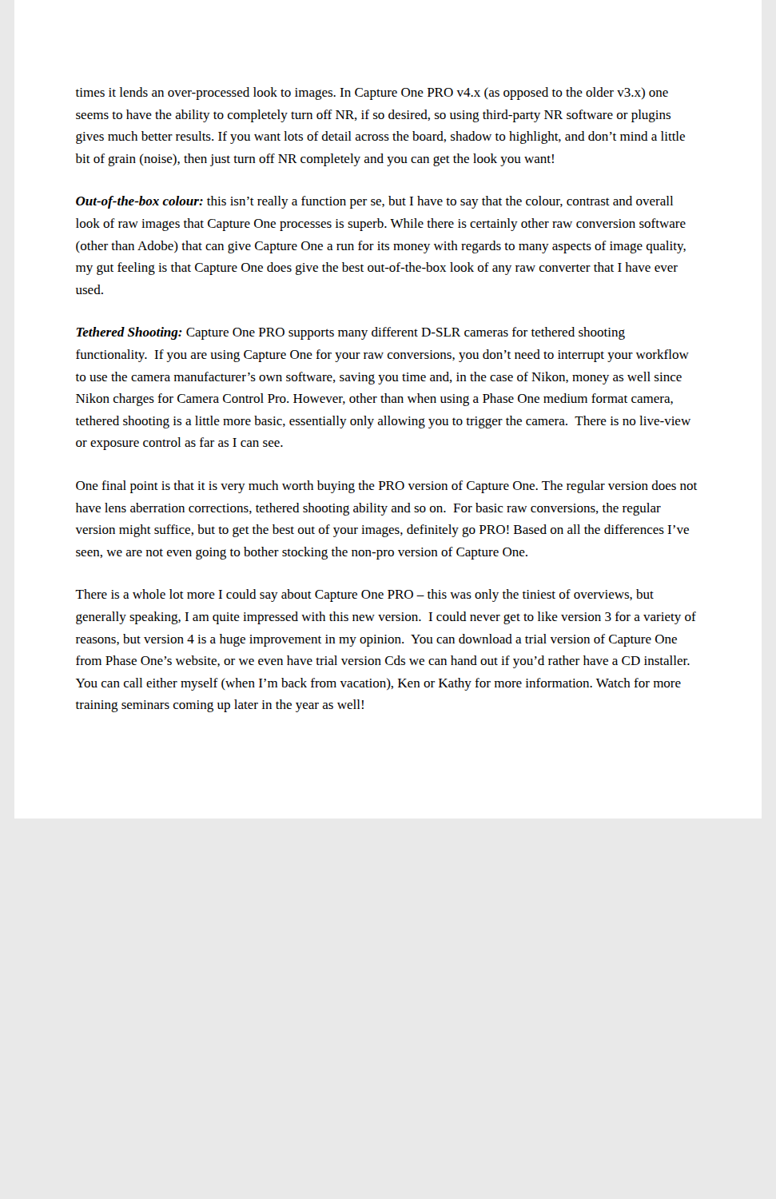times it lends an over-processed look to images. In Capture One PRO v4.x (as opposed to the older v3.x) one seems to have the ability to completely turn off NR, if so desired, so using third-party NR software or plugins gives much better results. If you want lots of detail across the board, shadow to highlight, and don’t mind a little bit of grain (noise), then just turn off NR completely and you can get the look you want!
Out-of-the-box colour: this isn’t really a function per se, but I have to say that the colour, contrast and overall look of raw images that Capture One processes is superb. While there is certainly other raw conversion software (other than Adobe) that can give Capture One a run for its money with regards to many aspects of image quality, my gut feeling is that Capture One does give the best out-of-the-box look of any raw converter that I have ever used.
Tethered Shooting: Capture One PRO supports many different D-SLR cameras for tethered shooting functionality. If you are using Capture One for your raw conversions, you don’t need to interrupt your workflow to use the camera manufacturer’s own software, saving you time and, in the case of Nikon, money as well since Nikon charges for Camera Control Pro. However, other than when using a Phase One medium format camera, tethered shooting is a little more basic, essentially only allowing you to trigger the camera. There is no live-view or exposure control as far as I can see.
One final point is that it is very much worth buying the PRO version of Capture One. The regular version does not have lens aberration corrections, tethered shooting ability and so on. For basic raw conversions, the regular version might suffice, but to get the best out of your images, definitely go PRO! Based on all the differences I’ve seen, we are not even going to bother stocking the non-pro version of Capture One.
There is a whole lot more I could say about Capture One PRO – this was only the tiniest of overviews, but generally speaking, I am quite impressed with this new version. I could never get to like version 3 for a variety of reasons, but version 4 is a huge improvement in my opinion. You can download a trial version of Capture One from Phase One’s website, or we even have trial version Cds we can hand out if you’d rather have a CD installer. You can call either myself (when I’m back from vacation), Ken or Kathy for more information. Watch for more training seminars coming up later in the year as well!